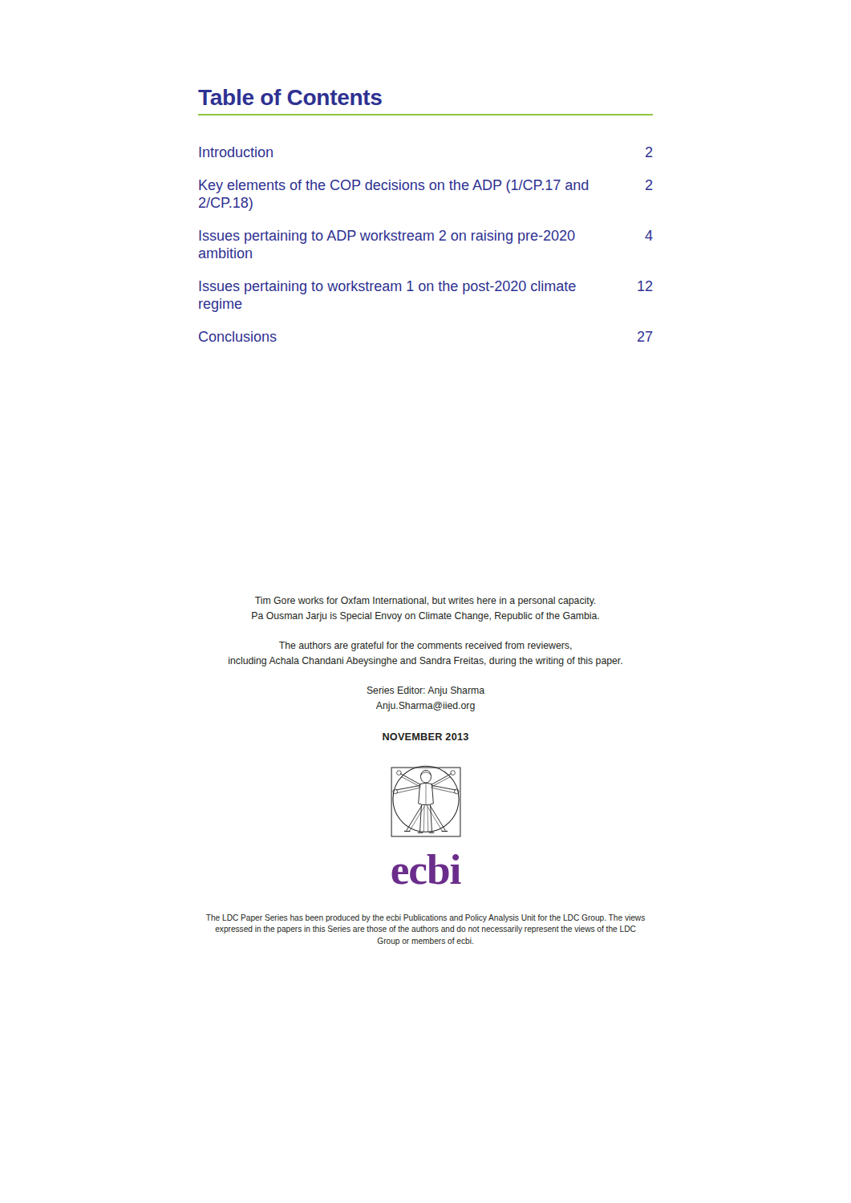Table of Contents
| Introduction | 2 |
| Key elements of the COP decisions on the ADP (1/CP.17 and 2/CP.18) | 2 |
| Issues pertaining to ADP workstream 2 on raising pre-2020 ambition | 4 |
| Issues pertaining to workstream 1 on the post-2020 climate regime | 12 |
| Conclusions | 27 |
Tim Gore works for Oxfam International, but writes here in a personal capacity.
Pa Ousman Jarju is Special Envoy on Climate Change, Republic of the Gambia.
The authors are grateful for the comments received from reviewers,
including Achala Chandani Abeysinghe and Sandra Freitas, during the writing of this paper.
Series Editor: Anju Sharma
Anju.Sharma@iied.org
NOVEMBER 2013
ecbi
The LDC Paper Series has been produced by the ecbi Publications and Policy Analysis Unit for the LDC Group. The views expressed in the papers in this Series are those of the authors and do not necessarily represent the views of the LDC Group or members of ecbi.